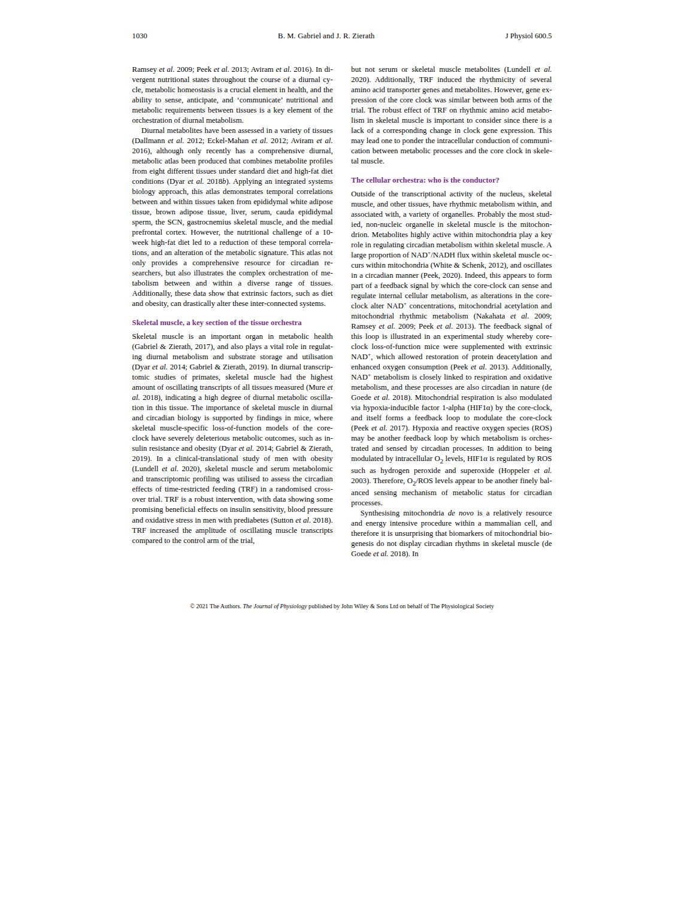1030 B. M. Gabriel and J. R. Zierath J Physiol 600.5
Ramsey et al. 2009; Peek et al. 2013; Aviram et al. 2016). In divergent nutritional states throughout the course of a diurnal cycle, metabolic homeostasis is a crucial element in health, and the ability to sense, anticipate, and ‘communicate’ nutritional and metabolic requirements between tissues is a key element of the orchestration of diurnal metabolism.
Diurnal metabolites have been assessed in a variety of tissues (Dallmann et al. 2012; Eckel-Mahan et al. 2012; Aviram et al. 2016), although only recently has a comprehensive diurnal, metabolic atlas been produced that combines metabolite profiles from eight different tissues under standard diet and high-fat diet conditions (Dyar et al. 2018b). Applying an integrated systems biology approach, this atlas demonstrates temporal correlations between and within tissues taken from epididymal white adipose tissue, brown adipose tissue, liver, serum, cauda epididymal sperm, the SCN, gastrocnemius skeletal muscle, and the medial prefrontal cortex. However, the nutritional challenge of a 10-week high-fat diet led to a reduction of these temporal correlations, and an alteration of the metabolic signature. This atlas not only provides a comprehensive resource for circadian researchers, but also illustrates the complex orchestration of metabolism between and within a diverse range of tissues. Additionally, these data show that extrinsic factors, such as diet and obesity, can drastically alter these inter-connected systems.
Skeletal muscle, a key section of the tissue orchestra
Skeletal muscle is an important organ in metabolic health (Gabriel & Zierath, 2017), and also plays a vital role in regulating diurnal metabolism and substrate storage and utilisation (Dyar et al. 2014; Gabriel & Zierath, 2019). In diurnal transcriptomic studies of primates, skeletal muscle had the highest amount of oscillating transcripts of all tissues measured (Mure et al. 2018), indicating a high degree of diurnal metabolic oscillation in this tissue. The importance of skeletal muscle in diurnal and circadian biology is supported by findings in mice, where skeletal muscle-specific loss-of-function models of the core-clock have severely deleterious metabolic outcomes, such as insulin resistance and obesity (Dyar et al. 2014; Gabriel & Zierath, 2019). In a clinical-translational study of men with obesity (Lundell et al. 2020), skeletal muscle and serum metabolomic and transcriptomic profiling was utilised to assess the circadian effects of time-restricted feeding (TRF) in a randomised cross-over trial. TRF is a robust intervention, with data showing some promising beneficial effects on insulin sensitivity, blood pressure and oxidative stress in men with prediabetes (Sutton et al. 2018). TRF increased the amplitude of oscillating muscle transcripts compared to the control arm of the trial,
but not serum or skeletal muscle metabolites (Lundell et al. 2020). Additionally, TRF induced the rhythmicity of several amino acid transporter genes and metabolites. However, gene expression of the core clock was similar between both arms of the trial. The robust effect of TRF on rhythmic amino acid metabolism in skeletal muscle is important to consider since there is a lack of a corresponding change in clock gene expression. This may lead one to ponder the intracellular conduction of communication between metabolic processes and the core clock in skeletal muscle.
The cellular orchestra: who is the conductor?
Outside of the transcriptional activity of the nucleus, skeletal muscle, and other tissues, have rhythmic metabolism within, and associated with, a variety of organelles. Probably the most studied, non-nucleic organelle in skeletal muscle is the mitochondrion. Metabolites highly active within mitochondria play a key role in regulating circadian metabolism within skeletal muscle. A large proportion of NAD+/NADH flux within skeletal muscle occurs within mitochondria (White & Schenk, 2012), and oscillates in a circadian manner (Peek, 2020). Indeed, this appears to form part of a feedback signal by which the core-clock can sense and regulate internal cellular metabolism, as alterations in the core-clock alter NAD+ concentrations, mitochondrial acetylation and mitochondrial rhythmic metabolism (Nakahata et al. 2009; Ramsey et al. 2009; Peek et al. 2013). The feedback signal of this loop is illustrated in an experimental study whereby core-clock loss-of-function mice were supplemented with extrinsic NAD+, which allowed restoration of protein deacetylation and enhanced oxygen consumption (Peek et al. 2013). Additionally, NAD+ metabolism is closely linked to respiration and oxidative metabolism, and these processes are also circadian in nature (de Goede et al. 2018). Mitochondrial respiration is also modulated via hypoxia-inducible factor 1-alpha (HIF1α) by the core-clock, and itself forms a feedback loop to modulate the core-clock (Peek et al. 2017). Hypoxia and reactive oxygen species (ROS) may be another feedback loop by which metabolism is orchestrated and sensed by circadian processes. In addition to being modulated by intracellular O2 levels, HIF1α is regulated by ROS such as hydrogen peroxide and superoxide (Hoppeler et al. 2003). Therefore, O2/ROS levels appear to be another finely balanced sensing mechanism of metabolic status for circadian processes.
Synthesising mitochondria de novo is a relatively resource and energy intensive procedure within a mammalian cell, and therefore it is unsurprising that biomarkers of mitochondrial biogenesis do not display circadian rhythms in skeletal muscle (de Goede et al. 2018). In
© 2021 The Authors. The Journal of Physiology published by John Wiley & Sons Ltd on behalf of The Physiological Society